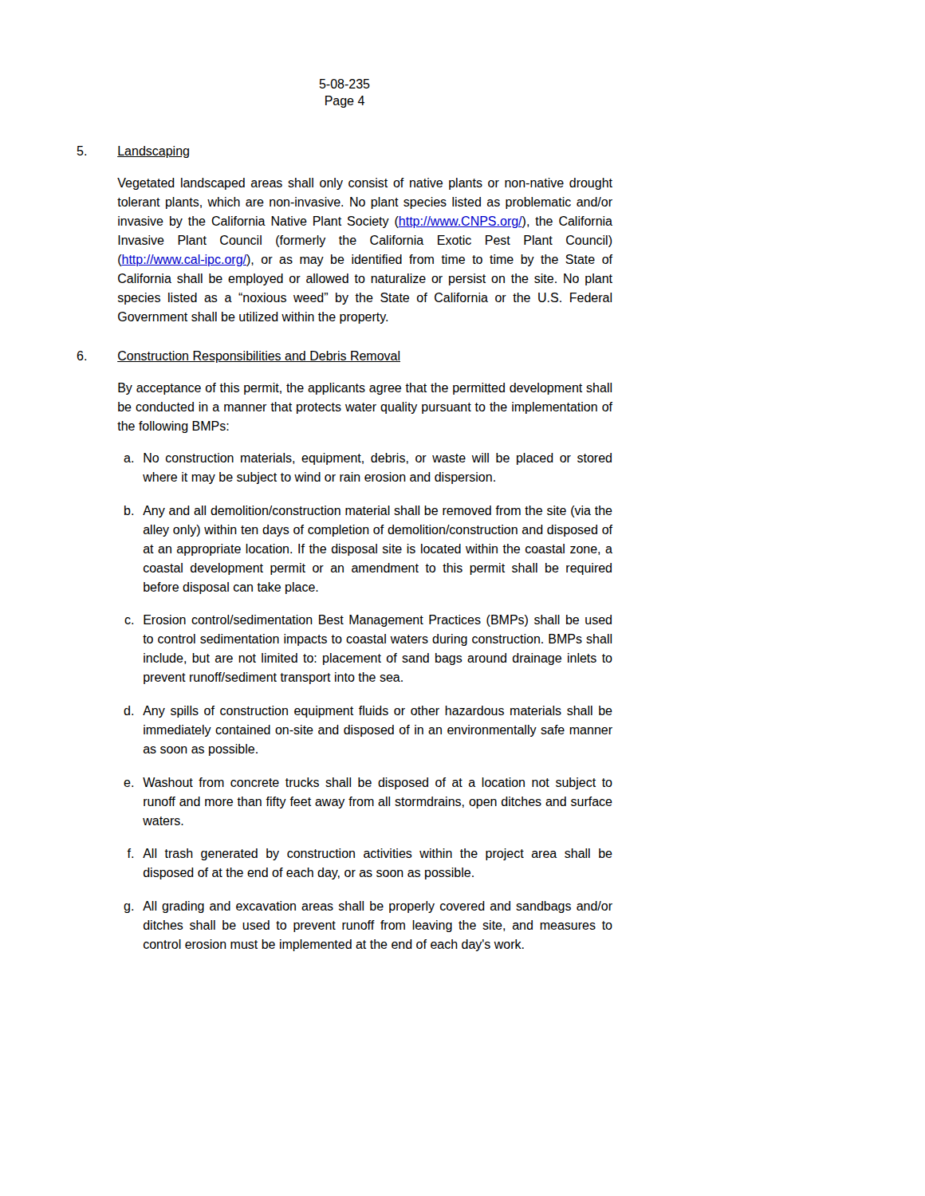5-08-235
Page 4
5. Landscaping
Vegetated landscaped areas shall only consist of native plants or non-native drought tolerant plants, which are non-invasive. No plant species listed as problematic and/or invasive by the California Native Plant Society (http://www.CNPS.org/), the California Invasive Plant Council (formerly the California Exotic Pest Plant Council) (http://www.cal-ipc.org/), or as may be identified from time to time by the State of California shall be employed or allowed to naturalize or persist on the site. No plant species listed as a “noxious weed” by the State of California or the U.S. Federal Government shall be utilized within the property.
6. Construction Responsibilities and Debris Removal
By acceptance of this permit, the applicants agree that the permitted development shall be conducted in a manner that protects water quality pursuant to the implementation of the following BMPs:
No construction materials, equipment, debris, or waste will be placed or stored where it may be subject to wind or rain erosion and dispersion.
Any and all demolition/construction material shall be removed from the site (via the alley only) within ten days of completion of demolition/construction and disposed of at an appropriate location. If the disposal site is located within the coastal zone, a coastal development permit or an amendment to this permit shall be required before disposal can take place.
Erosion control/sedimentation Best Management Practices (BMPs) shall be used to control sedimentation impacts to coastal waters during construction. BMPs shall include, but are not limited to: placement of sand bags around drainage inlets to prevent runoff/sediment transport into the sea.
Any spills of construction equipment fluids or other hazardous materials shall be immediately contained on-site and disposed of in an environmentally safe manner as soon as possible.
Washout from concrete trucks shall be disposed of at a location not subject to runoff and more than fifty feet away from all stormdrains, open ditches and surface waters.
All trash generated by construction activities within the project area shall be disposed of at the end of each day, or as soon as possible.
All grading and excavation areas shall be properly covered and sandbags and/or ditches shall be used to prevent runoff from leaving the site, and measures to control erosion must be implemented at the end of each day's work.